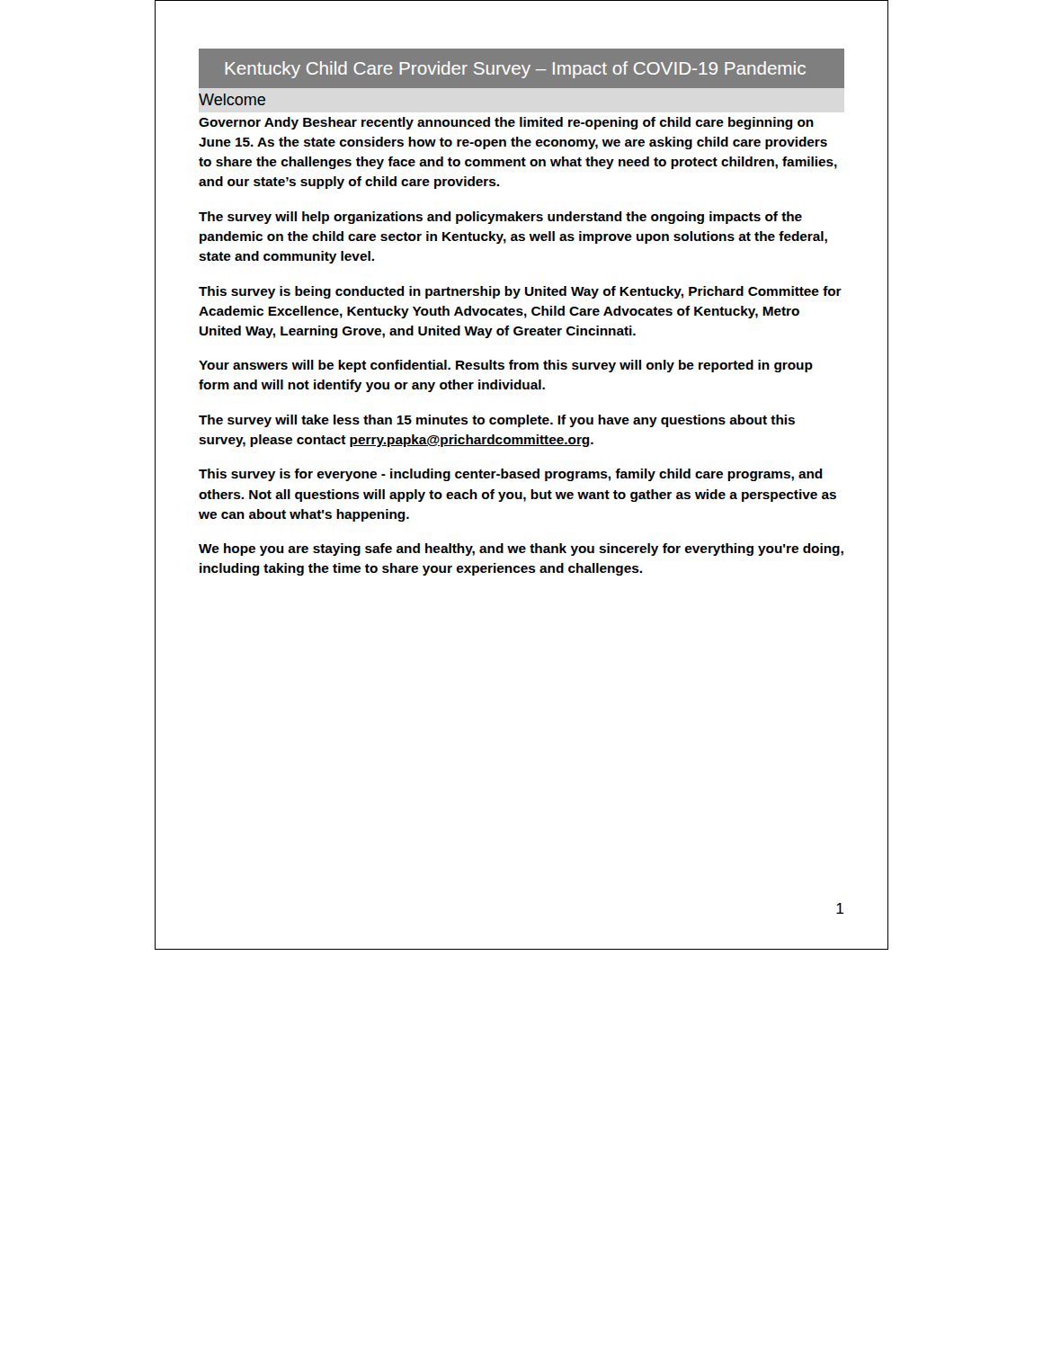Kentucky Child Care Provider Survey – Impact of COVID-19 Pandemic
Welcome
Governor Andy Beshear recently announced the limited re-opening of child care beginning on June 15. As the state considers how to re-open the economy, we are asking child care providers to share the challenges they face and to comment on what they need to protect children, families, and our state’s supply of child care providers.
The survey will help organizations and policymakers understand the ongoing impacts of the pandemic on the child care sector in Kentucky, as well as improve upon solutions at the federal, state and community level.
This survey is being conducted in partnership by United Way of Kentucky, Prichard Committee for Academic Excellence, Kentucky Youth Advocates, Child Care Advocates of Kentucky, Metro United Way, Learning Grove, and United Way of Greater Cincinnati.
Your answers will be kept confidential. Results from this survey will only be reported in group form and will not identify you or any other individual.
The survey will take less than 15 minutes to complete. If you have any questions about this survey, please contact perry.papka@prichardcommittee.org.
This survey is for everyone - including center-based programs, family child care programs, and others. Not all questions will apply to each of you, but we want to gather as wide a perspective as we can about what's happening.
We hope you are staying safe and healthy, and we thank you sincerely for everything you're doing, including taking the time to share your experiences and challenges.
1